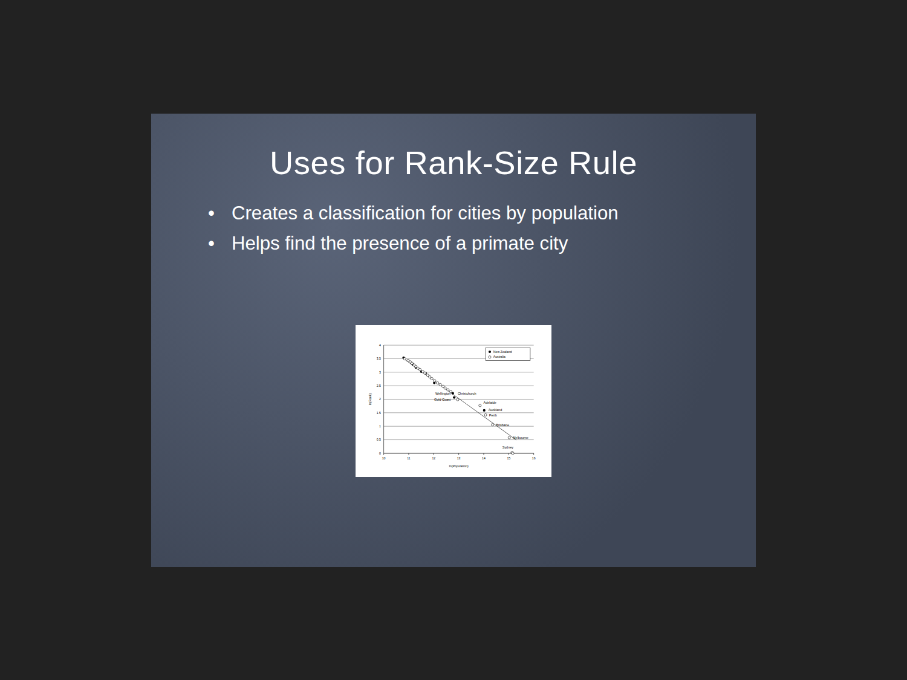Uses for Rank-Size Rule
Creates a classification for cities by population
Helps find the presence of a primate city
0 0.5 1 1.5 2 2.5 3 3.5 4 10 11 12 13 14 15 16 ln(Population) ln(Rank) New Zealand Australia Wellington Gold Coast Christchurch Adelaide Auckland Perth Brisbane Melbourne Sydney